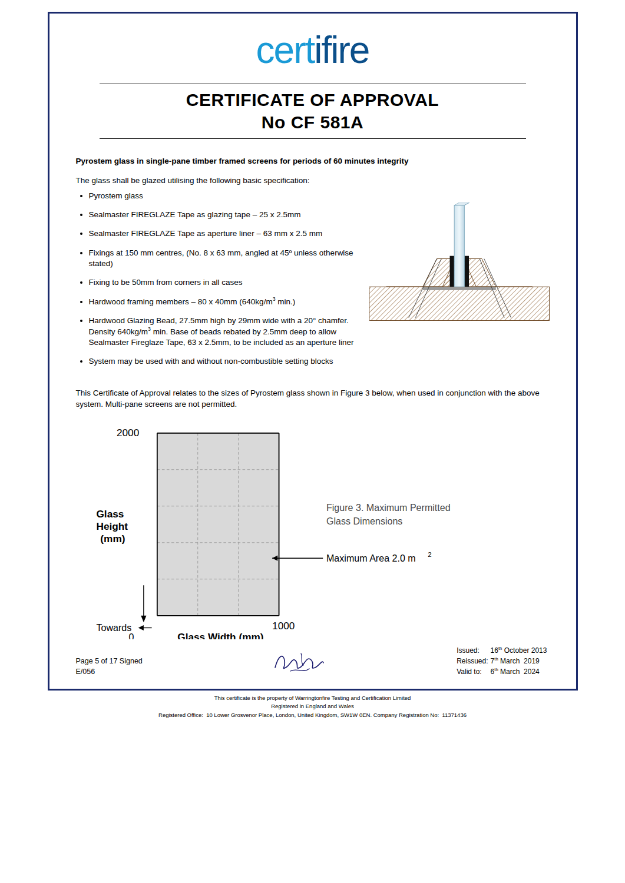certifire
CERTIFICATE OF APPROVAL
No CF 581A
Pyrostem glass in single-pane timber framed screens for periods of 60 minutes integrity
The glass shall be glazed utilising the following basic specification:
Pyrostem glass
Sealmaster FIREGLAZE Tape as glazing tape – 25 x 2.5mm
Sealmaster FIREGLAZE Tape as aperture liner – 63 mm x 2.5 mm
Fixings at 150 mm centres, (No. 8 x 63 mm, angled at 45º unless otherwise stated)
Fixing to be 50mm from corners in all cases
Hardwood framing members – 80 x 40mm (640kg/m3 min.)
Hardwood Glazing Bead, 27.5mm high by 29mm wide with a 20° chamfer. Density 640kg/m3 min. Base of beads rebated by 2.5mm deep to allow Sealmaster Fireglaze Tape, 63 x 2.5mm, to be included as an aperture liner
System may be used with and without non-combustible setting blocks
This Certificate of Approval relates to the sizes of Pyrostem glass shown in Figure 3 below, when used in conjunction with the above system. Multi-pane screens are not permitted.
2000 Glass Height (mm) Figure 3. Maximum Permitted Glass Dimensions Maximum Area 2.0 m 2 1000 Towards 0 Glass Width (mm)
Page 5 of 17 Signed
E/056
| Issued: | 16 th October 2013 |
| Reissued: | 7 th March 2019 |
| Valid to: | 6 th March 2024 |
This certificate is the property of Warringtonfire Testing and Certification Limited
Registered in England and Wales
Registered Office: 10 Lower Grosvenor Place, London, United Kingdom, SW1W 0EN. Company Registration No: 11371436